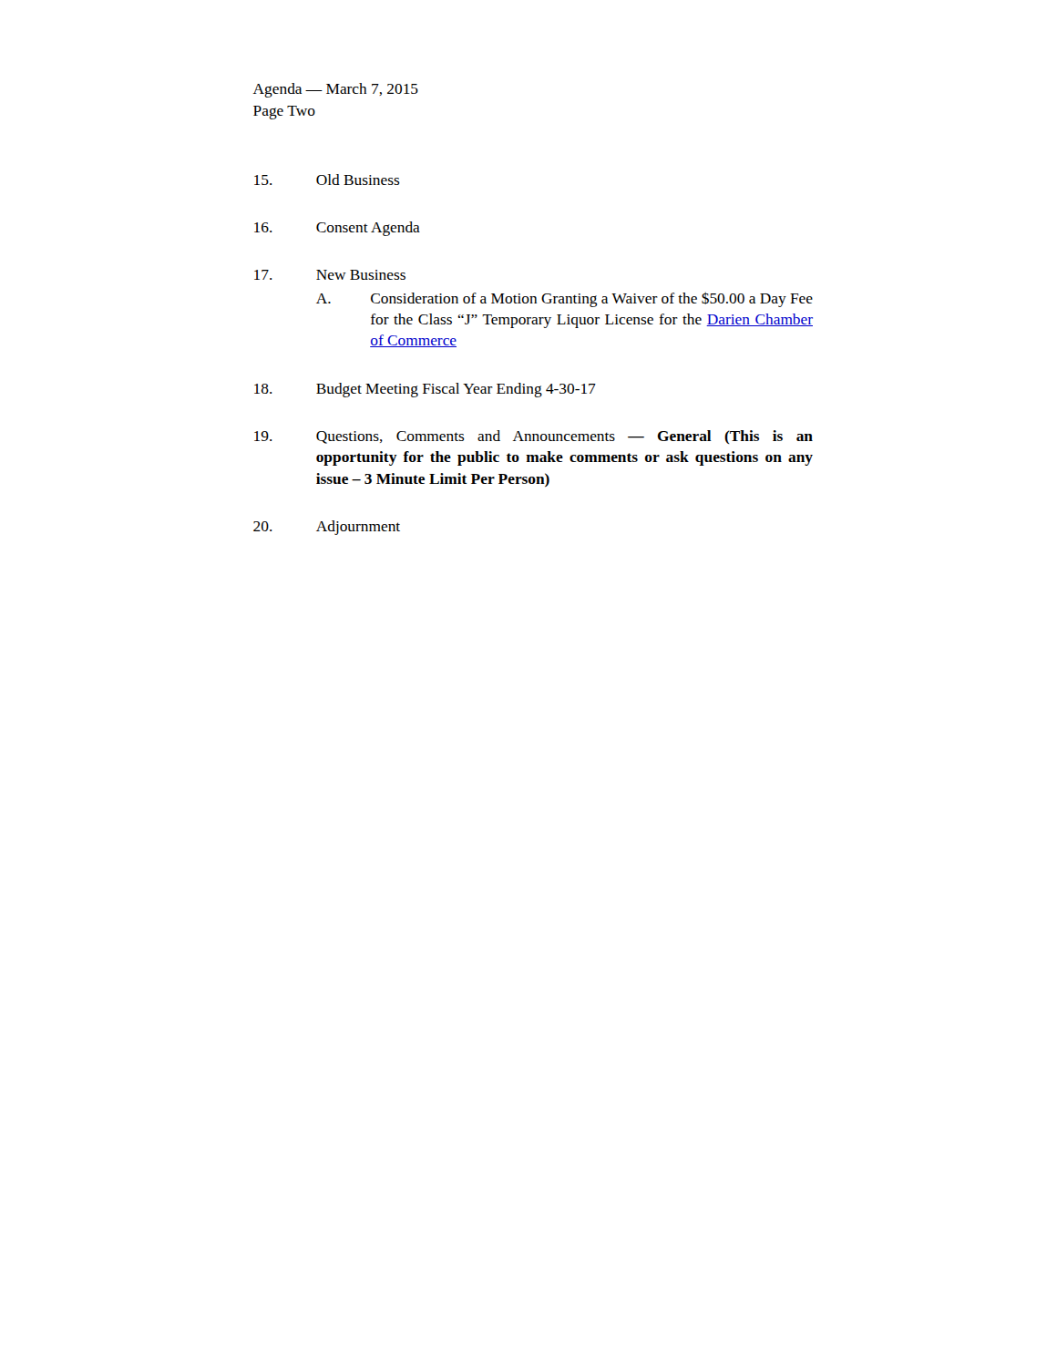Agenda — March 7, 2015
Page Two
15.
Old Business
16.
Consent Agenda
17.
New Business
A.
Consideration of a Motion Granting a Waiver of the $50.00 a Day Fee for the Class “J” Temporary Liquor License for the Darien Chamber of Commerce
18.
Budget Meeting Fiscal Year Ending 4-30-17
19.
Questions, Comments and Announcements — General (This is an opportunity for the public to make comments or ask questions on any issue – 3 Minute Limit Per Person)
20.
Adjournment